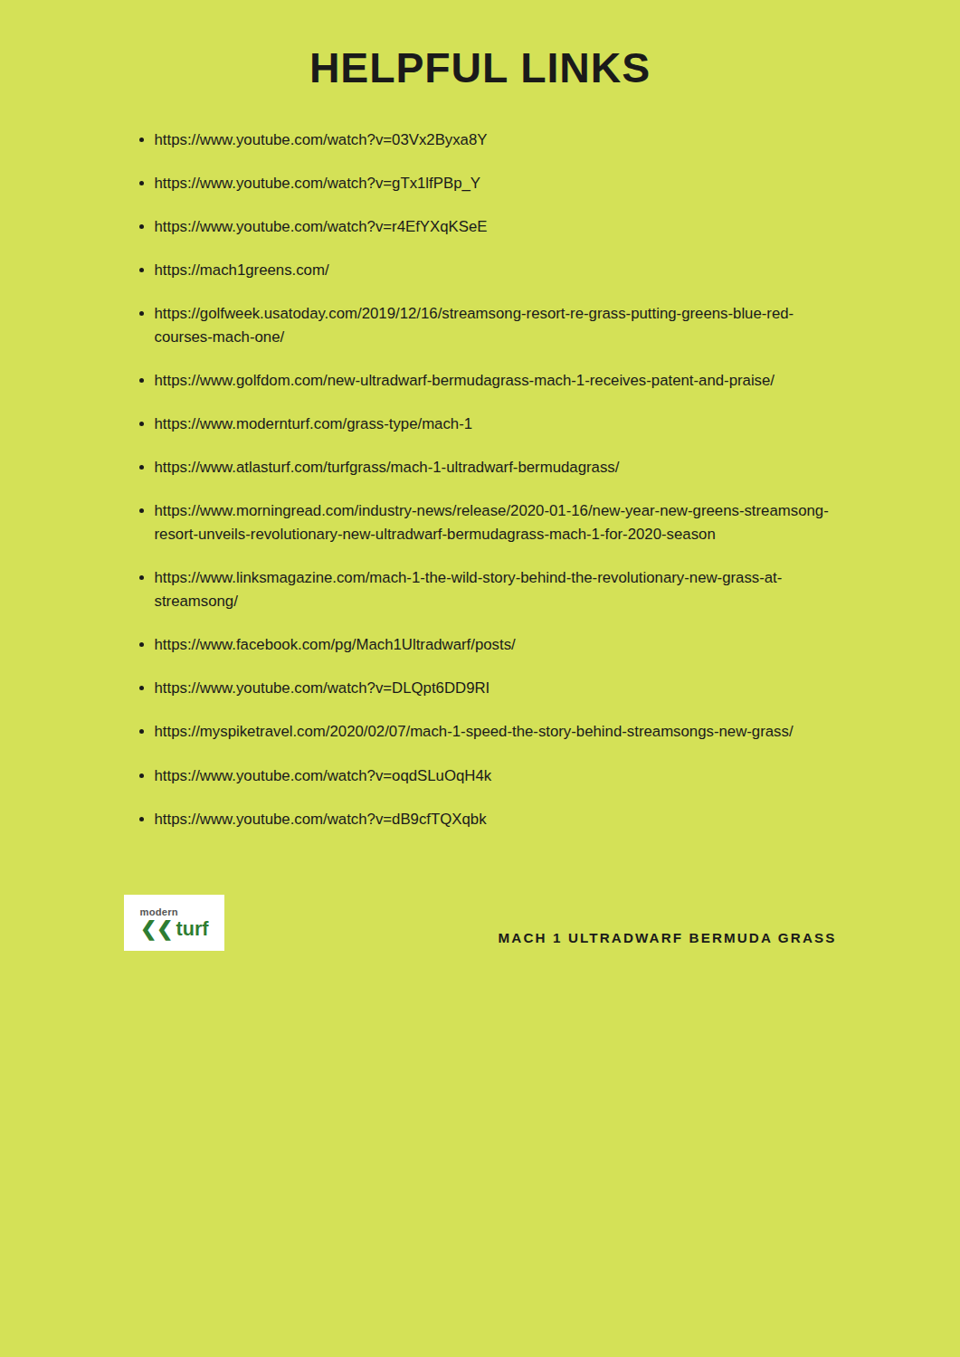HELPFUL LINKS
https://www.youtube.com/watch?v=03Vx2Byxa8Y
https://www.youtube.com/watch?v=gTx1lfPBp_Y
https://www.youtube.com/watch?v=r4EfYXqKSeE
https://mach1greens.com/
https://golfweek.usatoday.com/2019/12/16/streamsong-resort-re-grass-putting-greens-blue-red-courses-mach-one/
https://www.golfdom.com/new-ultradwarf-bermudagrass-mach-1-receives-patent-and-praise/
https://www.modernturf.com/grass-type/mach-1
https://www.atlasturf.com/turfgrass/mach-1-ultradwarf-bermudagrass/
https://www.morningread.com/industry-news/release/2020-01-16/new-year-new-greens-streamsong-resort-unveils-revolutionary-new-ultradwarf-bermudagrass-mach-1-for-2020-season
https://www.linksmagazine.com/mach-1-the-wild-story-behind-the-revolutionary-new-grass-at-streamsong/
https://www.facebook.com/pg/Mach1Ultradwarf/posts/
https://www.youtube.com/watch?v=DLQpt6DD9RI
https://myspiketravel.com/2020/02/07/mach-1-speed-the-story-behind-streamsongs-new-grass/
https://www.youtube.com/watch?v=oqdSLuOqH4k
https://www.youtube.com/watch?v=dB9cfTQXqbk
modern ❮❮turf
MACH 1 ULTRADWARF BERMUDA GRASS